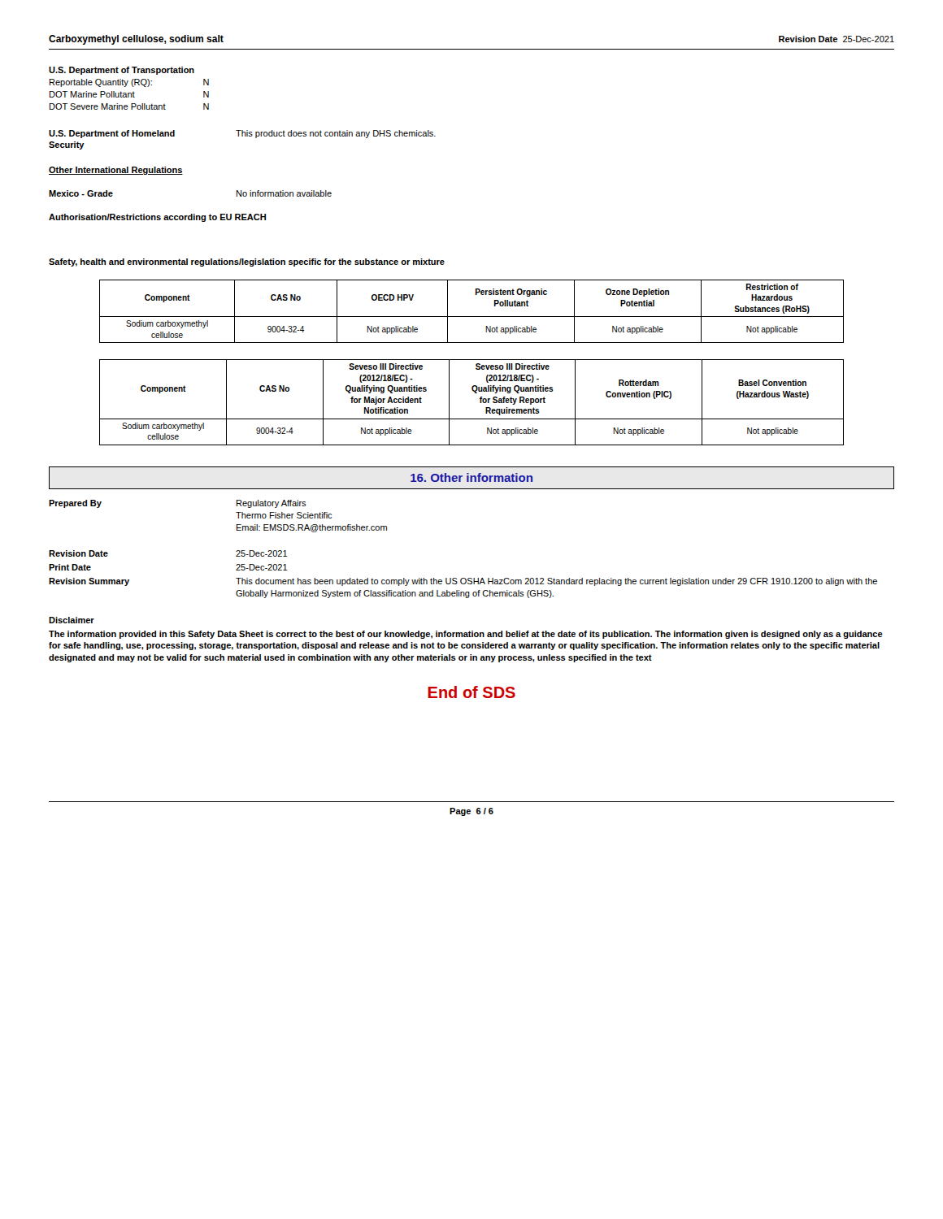Carboxymethyl cellulose, sodium salt
Revision Date 25-Dec-2021
U.S. Department of Transportation
| Reportable Quantity (RQ): | N |
| DOT Marine Pollutant | N |
| DOT Severe Marine Pollutant | N |
U.S. Department of Homeland
Security
This product does not contain any DHS chemicals.
Other International Regulations
Mexico - Grade No information available
Authorisation/Restrictions according to EU REACH
Safety, health and environmental regulations/legislation specific for the substance or mixture
| Component | CAS No | OECD HPV | Persistent Organic Pollutant | Ozone Depletion Potential | Restriction of Hazardous Substances (RoHS) |
| --- | --- | --- | --- | --- | --- |
| Sodium carboxymethyl cellulose | 9004-32-4 | Not applicable | Not applicable | Not applicable | Not applicable |
| Component | CAS No | Seveso III Directive (2012/18/EC) - Qualifying Quantities for Major Accident Notification | Seveso III Directive (2012/18/EC) - Qualifying Quantities for Safety Report Requirements | Rotterdam Convention (PIC) | Basel Convention (Hazardous Waste) |
| --- | --- | --- | --- | --- | --- |
| Sodium carboxymethyl cellulose | 9004-32-4 | Not applicable | Not applicable | Not applicable | Not applicable |
16. Other information
Prepared By
Regulatory Affairs
Thermo Fisher Scientific
Email: EMSDS.RA@thermofisher.com
Revision Date
25-Dec-2021
Print Date
25-Dec-2021
Revision Summary
This document has been updated to comply with the US OSHA HazCom 2012 Standard replacing the current legislation under 29 CFR 1910.1200 to align with the Globally Harmonized System of Classification and Labeling of Chemicals (GHS).
Disclaimer
The information provided in this Safety Data Sheet is correct to the best of our knowledge, information and belief at the date of its publication. The information given is designed only as a guidance for safe handling, use, processing, storage, transportation, disposal and release and is not to be considered a warranty or quality specification. The information relates only to the specific material designated and may not be valid for such material used in combination with any other materials or in any process, unless specified in the text
End of SDS
Page 6 / 6